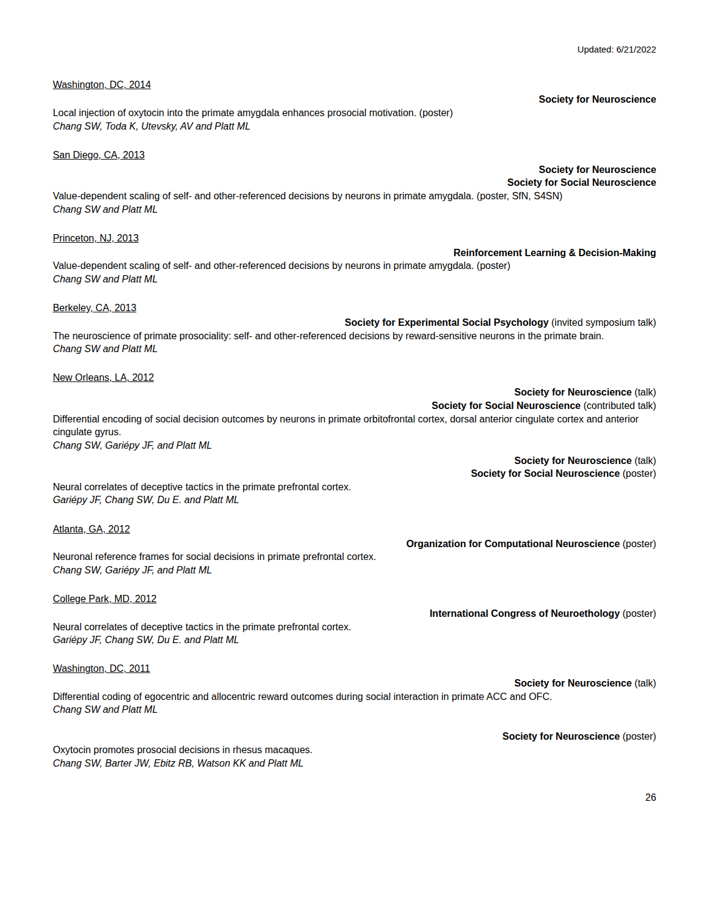Updated: 6/21/2022
Washington, DC, 2014
Society for Neuroscience
Local injection of oxytocin into the primate amygdala enhances prosocial motivation. (poster)
Chang SW, Toda K, Utevsky, AV and Platt ML
San Diego, CA, 2013
Society for Neuroscience
Society for Social Neuroscience
Value-dependent scaling of self- and other-referenced decisions by neurons in primate amygdala. (poster, SfN, S4SN)
Chang SW and Platt ML
Princeton, NJ, 2013
Reinforcement Learning & Decision-Making
Value-dependent scaling of self- and other-referenced decisions by neurons in primate amygdala. (poster)
Chang SW and Platt ML
Berkeley, CA, 2013
Society for Experimental Social Psychology (invited symposium talk)
The neuroscience of primate prosociality: self- and other-referenced decisions by reward-sensitive neurons in the primate brain.
Chang SW and Platt ML
New Orleans, LA, 2012
Society for Neuroscience (talk)
Society for Social Neuroscience (contributed talk)
Differential encoding of social decision outcomes by neurons in primate orbitofrontal cortex, dorsal anterior cingulate cortex and anterior cingulate gyrus.
Chang SW, Gariépy JF, and Platt ML
Society for Neuroscience (talk)
Society for Social Neuroscience (poster)
Neural correlates of deceptive tactics in the primate prefrontal cortex.
Gariépy JF, Chang SW, Du E. and Platt ML
Atlanta, GA, 2012
Organization for Computational Neuroscience (poster)
Neuronal reference frames for social decisions in primate prefrontal cortex.
Chang SW, Gariépy JF, and Platt ML
College Park, MD, 2012
International Congress of Neuroethology (poster)
Neural correlates of deceptive tactics in the primate prefrontal cortex.
Gariépy JF, Chang SW, Du E. and Platt ML
Washington, DC, 2011
Society for Neuroscience (talk)
Differential coding of egocentric and allocentric reward outcomes during social interaction in primate ACC and OFC.
Chang SW and Platt ML
Society for Neuroscience (poster)
Oxytocin promotes prosocial decisions in rhesus macaques.
Chang SW, Barter JW, Ebitz RB, Watson KK and Platt ML
26